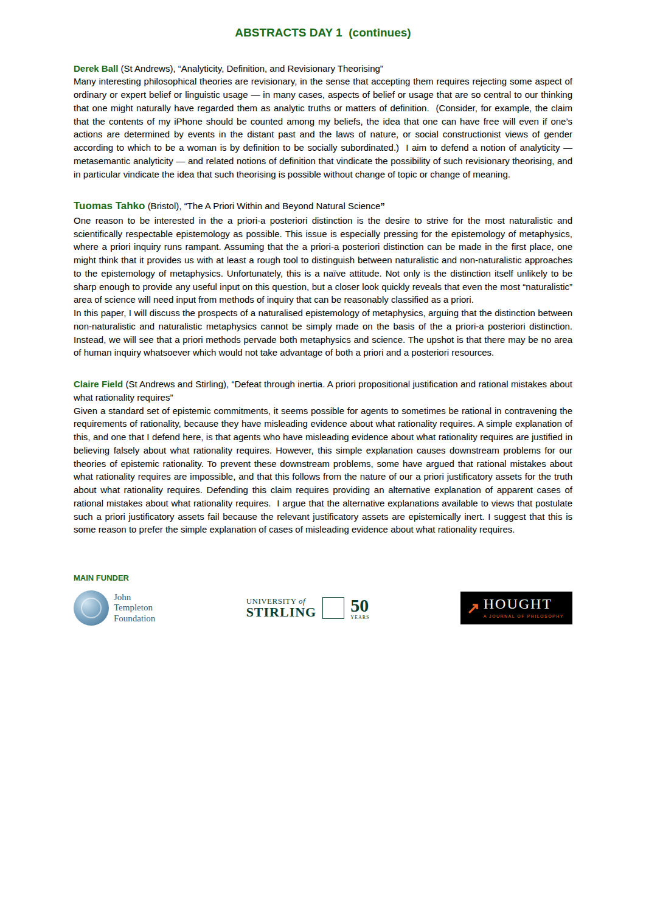ABSTRACTS DAY 1 (continues)
Derek Ball (St Andrews), “Analyticity, Definition, and Revisionary Theorising”
Many interesting philosophical theories are revisionary, in the sense that accepting them requires rejecting some aspect of ordinary or expert belief or linguistic usage — in many cases, aspects of belief or usage that are so central to our thinking that one might naturally have regarded them as analytic truths or matters of definition. (Consider, for example, the claim that the contents of my iPhone should be counted among my beliefs, the idea that one can have free will even if one’s actions are determined by events in the distant past and the laws of nature, or social constructionist views of gender according to which to be a woman is by definition to be socially subordinated.) I aim to defend a notion of analyticity — metasemantic analyticity — and related notions of definition that vindicate the possibility of such revisionary theorising, and in particular vindicate the idea that such theorising is possible without change of topic or change of meaning.
Tuomas Tahko (Bristol), “The A Priori Within and Beyond Natural Science”
One reason to be interested in the a priori-a posteriori distinction is the desire to strive for the most naturalistic and scientifically respectable epistemology as possible. This issue is especially pressing for the epistemology of metaphysics, where a priori inquiry runs rampant. Assuming that the a priori-a posteriori distinction can be made in the first place, one might think that it provides us with at least a rough tool to distinguish between naturalistic and non-naturalistic approaches to the epistemology of metaphysics. Unfortunately, this is a naïve attitude. Not only is the distinction itself unlikely to be sharp enough to provide any useful input on this question, but a closer look quickly reveals that even the most “naturalistic” area of science will need input from methods of inquiry that can be reasonably classified as a priori.
In this paper, I will discuss the prospects of a naturalised epistemology of metaphysics, arguing that the distinction between non-naturalistic and naturalistic metaphysics cannot be simply made on the basis of the a priori-a posteriori distinction. Instead, we will see that a priori methods pervade both metaphysics and science. The upshot is that there may be no area of human inquiry whatsoever which would not take advantage of both a priori and a posteriori resources.
Claire Field (St Andrews and Stirling), “Defeat through inertia. A priori propositional justification and rational mistakes about what rationality requires”
Given a standard set of epistemic commitments, it seems possible for agents to sometimes be rational in contravening the requirements of rationality, because they have misleading evidence about what rationality requires. A simple explanation of this, and one that I defend here, is that agents who have misleading evidence about what rationality requires are justified in believing falsely about what rationality requires. However, this simple explanation causes downstream problems for our theories of epistemic rationality. To prevent these downstream problems, some have argued that rational mistakes about what rationality requires are impossible, and that this follows from the nature of our a priori justificatory assets for the truth about what rationality requires. Defending this claim requires providing an alternative explanation of apparent cases of rational mistakes about what rationality requires. I argue that the alternative explanations available to views that postulate such a priori justificatory assets fail because the relevant justificatory assets are epistemically inert. I suggest that this is some reason to prefer the simple explanation of cases of misleading evidence about what rationality requires.
MAIN FUNDER
John
Templeton
Foundation
UNIVERSITY of
STIRLING
50YEARS
↗
HOUGHT A JOURNAL OF PHILOSOPHY